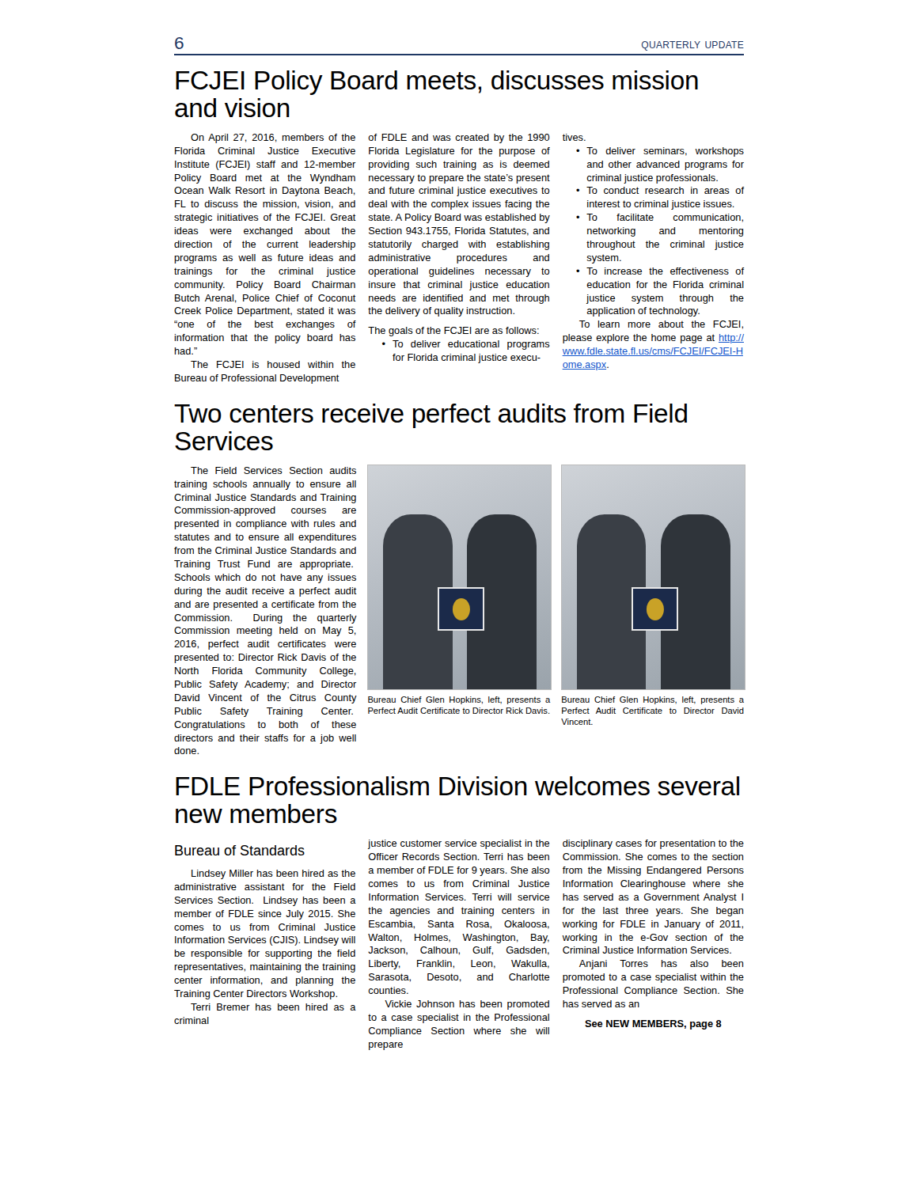6
Quarterly Update
FCJEI Policy Board meets, discusses mission and vision
On April 27, 2016, members of the Florida Criminal Justice Executive Institute (FCJEI) staff and 12-member Policy Board met at the Wyndham Ocean Walk Resort in Daytona Beach, FL to discuss the mission, vision, and strategic initiatives of the FCJEI. Great ideas were exchanged about the direction of the current leadership programs as well as future ideas and trainings for the criminal justice community. Policy Board Chairman Butch Arenal, Police Chief of Coconut Creek Police Department, stated it was “one of the best exchanges of information that the policy board has had.”
The FCJEI is housed within the Bureau of Professional Development
of FDLE and was created by the 1990 Florida Legislature for the purpose of providing such training as is deemed necessary to prepare the state’s present and future criminal justice executives to deal with the complex issues facing the state. A Policy Board was established by Section 943.1755, Florida Statutes, and statutorily charged with establishing administrative procedures and operational guidelines necessary to insure that criminal justice education needs are identified and met through the delivery of quality instruction.
The goals of the FCJEI are as follows:
To deliver educational programs for Florida criminal justice execu-
tives.
To deliver seminars, workshops and other advanced programs for criminal justice professionals.
To conduct research in areas of interest to criminal justice issues.
To facilitate communication, networking and mentoring throughout the criminal justice system.
To increase the effectiveness of education for the Florida criminal justice system through the application of technology.
To learn more about the FCJEI, please explore the home page at http://www.fdle.state.fl.us/cms/FCJEI/FCJEI-Home.aspx.
Two centers receive perfect audits from Field Services
The Field Services Section audits training schools annually to ensure all Criminal Justice Standards and Training Commission-approved courses are presented in compliance with rules and statutes and to ensure all expenditures from the Criminal Justice Standards and Training Trust Fund are appropriate. Schools which do not have any issues during the audit receive a perfect audit and are presented a certificate from the Commission. During the quarterly Commission meeting held on May 5, 2016, perfect audit certificates were presented to: Director Rick Davis of the North Florida Community College, Public Safety Academy; and Director David Vincent of the Citrus County Public Safety Training Center. Congratulations to both of these directors and their staffs for a job well done.
Bureau Chief Glen Hopkins, left, presents a Perfect Audit Certificate to Director Rick Davis.
Bureau Chief Glen Hopkins, left, presents a Perfect Audit Certificate to Director David Vincent.
FDLE Professionalism Division welcomes several new members
Bureau of Standards
Lindsey Miller has been hired as the administrative assistant for the Field Services Section. Lindsey has been a member of FDLE since July 2015. She comes to us from Criminal Justice Information Services (CJIS). Lindsey will be responsible for supporting the field representatives, maintaining the training center information, and planning the Training Center Directors Workshop.
Terri Bremer has been hired as a criminal
justice customer service specialist in the Officer Records Section. Terri has been a member of FDLE for 9 years. She also comes to us from Criminal Justice Information Services. Terri will service the agencies and training centers in Escambia, Santa Rosa, Okaloosa, Walton, Holmes, Washington, Bay, Jackson, Calhoun, Gulf, Gadsden, Liberty, Franklin, Leon, Wakulla, Sarasota, Desoto, and Charlotte counties.
Vickie Johnson has been promoted to a case specialist in the Professional Compliance Section where she will prepare
disciplinary cases for presentation to the Commission. She comes to the section from the Missing Endangered Persons Information Clearinghouse where she has served as a Government Analyst I for the last three years. She began working for FDLE in January of 2011, working in the e-Gov section of the Criminal Justice Information Services.
Anjani Torres has also been promoted to a case specialist within the Professional Compliance Section. She has served as an
See NEW MEMBERS, page 8